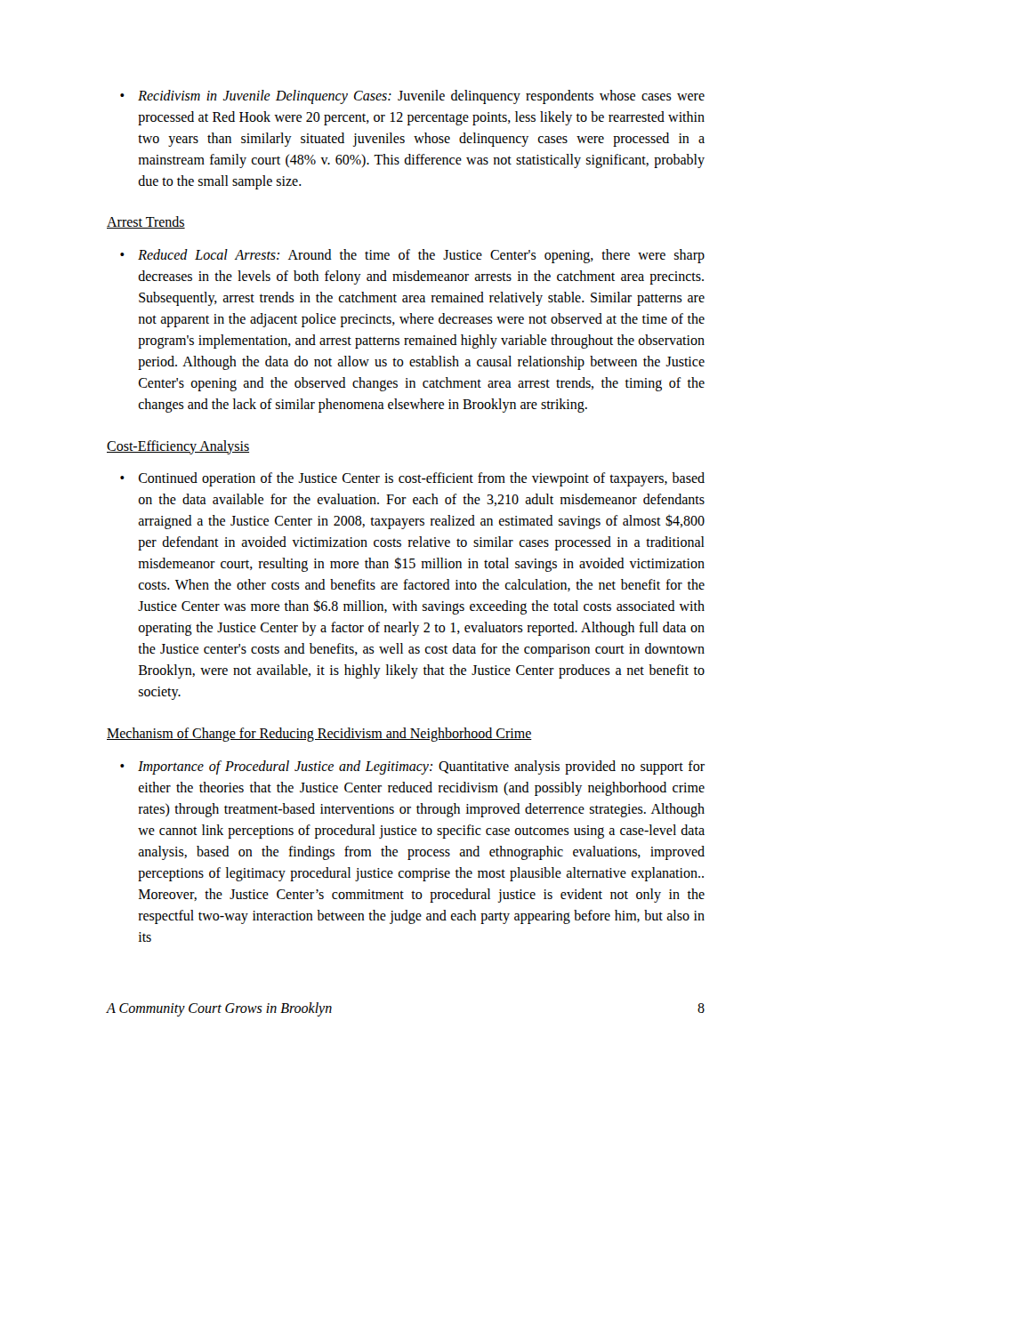Recidivism in Juvenile Delinquency Cases: Juvenile delinquency respondents whose cases were processed at Red Hook were 20 percent, or 12 percentage points, less likely to be rearrested within two years than similarly situated juveniles whose delinquency cases were processed in a mainstream family court (48% v. 60%). This difference was not statistically significant, probably due to the small sample size.
Arrest Trends
Reduced Local Arrests: Around the time of the Justice Center's opening, there were sharp decreases in the levels of both felony and misdemeanor arrests in the catchment area precincts. Subsequently, arrest trends in the catchment area remained relatively stable. Similar patterns are not apparent in the adjacent police precincts, where decreases were not observed at the time of the program's implementation, and arrest patterns remained highly variable throughout the observation period. Although the data do not allow us to establish a causal relationship between the Justice Center's opening and the observed changes in catchment area arrest trends, the timing of the changes and the lack of similar phenomena elsewhere in Brooklyn are striking.
Cost-Efficiency Analysis
Continued operation of the Justice Center is cost-efficient from the viewpoint of taxpayers, based on the data available for the evaluation. For each of the 3,210 adult misdemeanor defendants arraigned a the Justice Center in 2008, taxpayers realized an estimated savings of almost $4,800 per defendant in avoided victimization costs relative to similar cases processed in a traditional misdemeanor court, resulting in more than $15 million in total savings in avoided victimization costs. When the other costs and benefits are factored into the calculation, the net benefit for the Justice Center was more than $6.8 million, with savings exceeding the total costs associated with operating the Justice Center by a factor of nearly 2 to 1, evaluators reported. Although full data on the Justice center's costs and benefits, as well as cost data for the comparison court in downtown Brooklyn, were not available, it is highly likely that the Justice Center produces a net benefit to society.
Mechanism of Change for Reducing Recidivism and Neighborhood Crime
Importance of Procedural Justice and Legitimacy: Quantitative analysis provided no support for either the theories that the Justice Center reduced recidivism (and possibly neighborhood crime rates) through treatment-based interventions or through improved deterrence strategies. Although we cannot link perceptions of procedural justice to specific case outcomes using a case-level data analysis, based on the findings from the process and ethnographic evaluations, improved perceptions of legitimacy procedural justice comprise the most plausible alternative explanation.. Moreover, the Justice Center’s commitment to procedural justice is evident not only in the respectful two-way interaction between the judge and each party appearing before him, but also in its
A Community Court Grows in Brooklyn 8